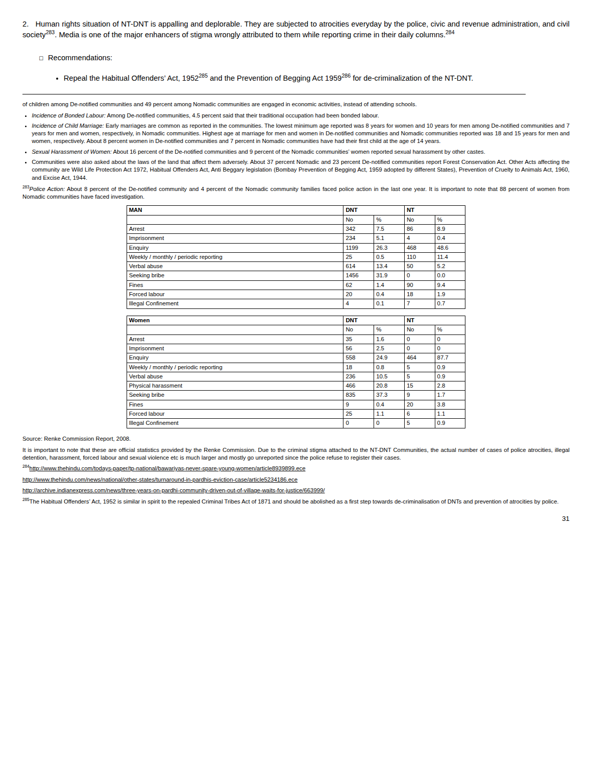2. Human rights situation of NT-DNT is appalling and deplorable. They are subjected to atrocities everyday by the police, civic and revenue administration, and civil society283. Media is one of the major enhancers of stigma wrongly attributed to them while reporting crime in their daily columns.284
☐Recommendations:
Repeal the Habitual Offenders’ Act, 1952285 and the Prevention of Begging Act 1959286 for de-criminalization of the NT-DNT.
of children among De-notified communities and 49 percent among Nomadic communities are engaged in economic activities, instead of attending schools.
Incidence of Bonded Labour: Among De-notified communities, 4.5 percent said that their traditional occupation had been bonded labour.
Incidence of Child Marriage: Early marriages are common as reported in the communities. The lowest minimum age reported was 8 years for women and 10 years for men among De-notified communities and 7 years for men and women, respectively, in Nomadic communities. Highest age at marriage for men and women in De-notified communities and Nomadic communities reported was 18 and 15 years for men and women, respectively. About 8 percent women in De-notified communities and 7 percent in Nomadic communities have had their first child at the age of 14 years.
Sexual Harassment of Women: About 16 percent of the De-notified communities and 9 percent of the Nomadic communities’ women reported sexual harassment by other castes.
Communities were also asked about the laws of the land that affect them adversely. About 37 percent Nomadic and 23 percent De-notified communities report Forest Conservation Act. Other Acts affecting the community are Wild Life Protection Act 1972, Habitual Offenders Act, Anti Beggary legislation (Bombay Prevention of Begging Act, 1959 adopted by different States), Prevention of Cruelty to Animals Act, 1960, and Excise Act, 1944.
283Police Action: About 8 percent of the De-notified community and 4 percent of the Nomadic community families faced police action in the last one year. It is important to note that 88 percent of women from Nomadic communities have faced investigation.
| MAN | DNT | NT |
| --- | --- | --- |
| | No | % | No | % |
| Arrest | 342 | 7.5 | 86 | 8.9 |
| Imprisonment | 234 | 5.1 | 4 | 0.4 |
| Enquiry | 1199 | 26.3 | 468 | 48.6 |
| Weekly / monthly / periodic reporting | 25 | 0.5 | 110 | 11.4 |
| Verbal abuse | 614 | 13.4 | 50 | 5.2 |
| Seeking bribe | 1456 | 31.9 | 0 | 0.0 |
| Fines | 62 | 1.4 | 90 | 9.4 |
| Forced labour | 20 | 0.4 | 18 | 1.9 |
| Illegal Confinement | 4 | 0.1 | 7 | 0.7 |
| Women | DNT | NT |
| --- | --- | --- |
| | No | % | No | % |
| Arrest | 35 | 1.6 | 0 | 0 |
| Imprisonment | 56 | 2.5 | 0 | 0 |
| Enquiry | 558 | 24.9 | 464 | 87.7 |
| Weekly / monthly / periodic reporting | 18 | 0.8 | 5 | 0.9 |
| Verbal abuse | 236 | 10.5 | 5 | 0.9 |
| Physical harassment | 466 | 20.8 | 15 | 2.8 |
| Seeking bribe | 835 | 37.3 | 9 | 1.7 |
| Fines | 9 | 0.4 | 20 | 3.8 |
| Forced labour | 25 | 1.1 | 6 | 1.1 |
| Illegal Confinement | 0 | 0 | 5 | 0.9 |
Source: Renke Commission Report, 2008.
It is important to note that these are official statistics provided by the Renke Commission. Due to the criminal stigma attached to the NT-DNT Communities, the actual number of cases of police atrocities, illegal detention, harassment, forced labour and sexual violence etc is much larger and mostly go unreported since the police refuse to register their cases.
284http://www.thehindu.com/todays-paper/tp-national/bawariyas-never-spare-young-women/article8939899.ece
http://www.thehindu.com/news/national/other-states/turnaround-in-pardhis-eviction-case/article5234186.ece
http://archive.indianexpress.com/news/three-years-on-pardhi-community-driven-out-of-village-waits-for-justice/663999/
285The Habitual Offenders’ Act, 1952 is similar in spirit to the repealed Criminal Tribes Act of 1871 and should be abolished as a first step towards de-criminalisation of DNTs and prevention of atrocities by police.
31